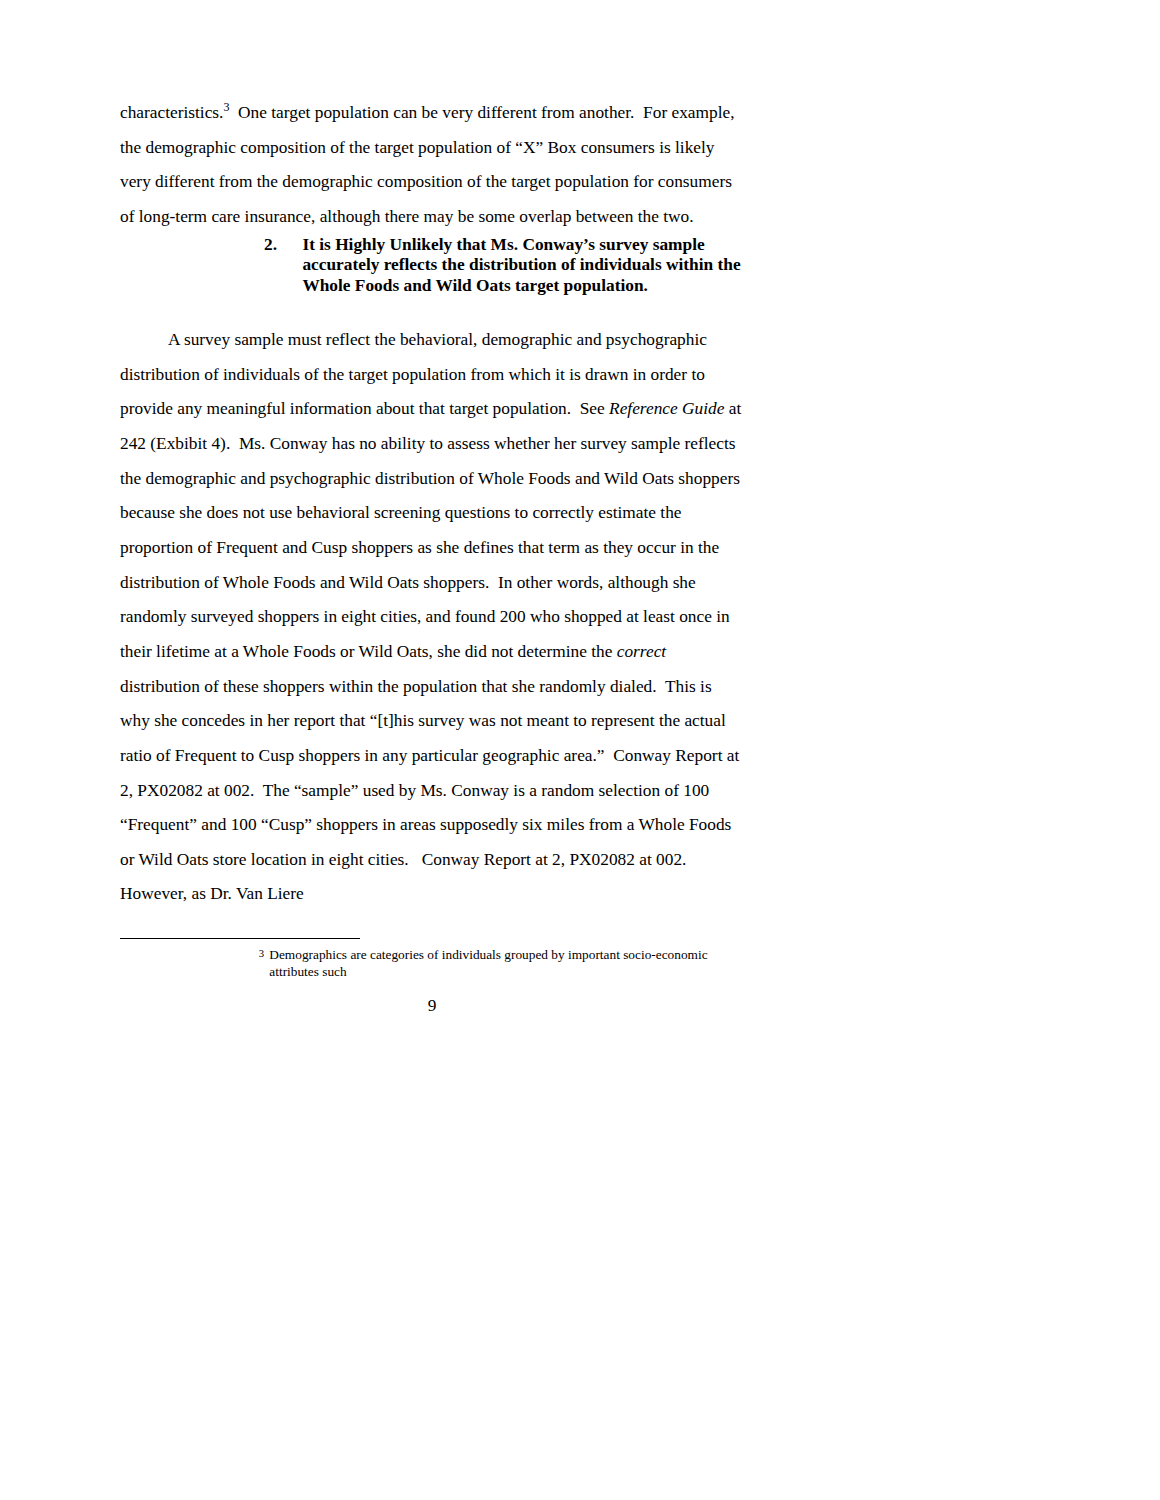characteristics.3 One target population can be very different from another. For example, the demographic composition of the target population of “X” Box consumers is likely very different from the demographic composition of the target population for consumers of long-term care insurance, although there may be some overlap between the two.
2.
It is Highly Unlikely that Ms. Conway’s survey sample accurately reflects the distribution of individuals within the Whole Foods and Wild Oats target population.
A survey sample must reflect the behavioral, demographic and psychographic distribution of individuals of the target population from which it is drawn in order to provide any meaningful information about that target population. See Reference Guide at 242 (Exbibit 4). Ms. Conway has no ability to assess whether her survey sample reflects the demographic and psychographic distribution of Whole Foods and Wild Oats shoppers because she does not use behavioral screening questions to correctly estimate the proportion of Frequent and Cusp shoppers as she defines that term as they occur in the distribution of Whole Foods and Wild Oats shoppers. In other words, although she randomly surveyed shoppers in eight cities, and found 200 who shopped at least once in their lifetime at a Whole Foods or Wild Oats, she did not determine the correct distribution of these shoppers within the population that she randomly dialed. This is why she concedes in her report that “[t]his survey was not meant to represent the actual ratio of Frequent to Cusp shoppers in any particular geographic area.” Conway Report at 2, PX02082 at 002. The “sample” used by Ms. Conway is a random selection of 100 “Frequent” and 100 “Cusp” shoppers in areas supposedly six miles from a Whole Foods or Wild Oats store location in eight cities. Conway Report at 2, PX02082 at 002. However, as Dr. Van Liere
3
Demographics are categories of individuals grouped by important socio-economic attributes such
9